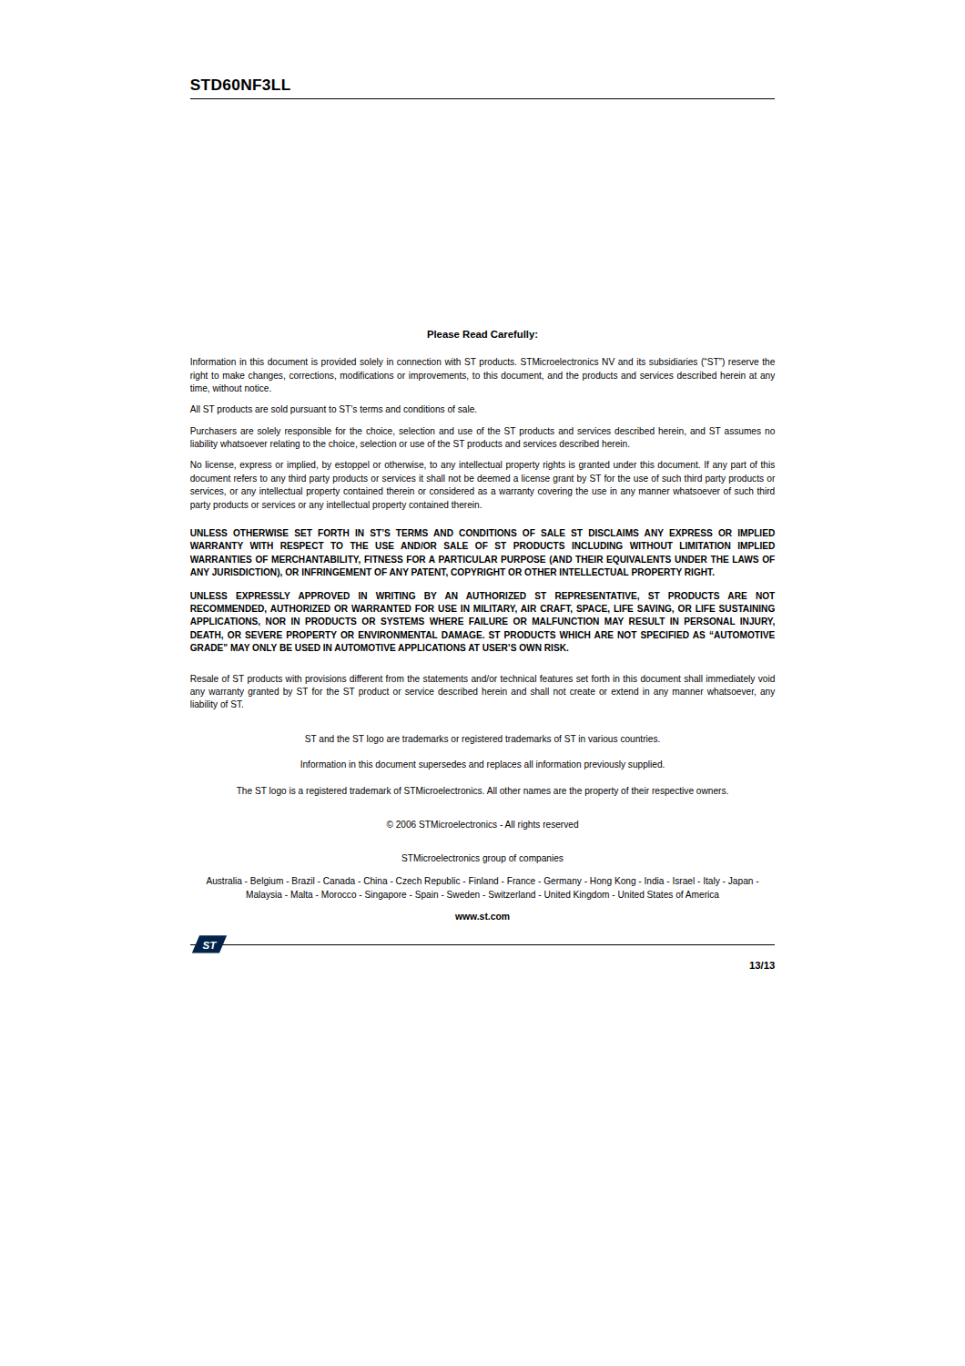STD60NF3LL
Please Read Carefully:
Information in this document is provided solely in connection with ST products. STMicroelectronics NV and its subsidiaries (“ST”) reserve the right to make changes, corrections, modifications or improvements, to this document, and the products and services described herein at any time, without notice.
All ST products are sold pursuant to ST’s terms and conditions of sale.
Purchasers are solely responsible for the choice, selection and use of the ST products and services described herein, and ST assumes no liability whatsoever relating to the choice, selection or use of the ST products and services described herein.
No license, express or implied, by estoppel or otherwise, to any intellectual property rights is granted under this document. If any part of this document refers to any third party products or services it shall not be deemed a license grant by ST for the use of such third party products or services, or any intellectual property contained therein or considered as a warranty covering the use in any manner whatsoever of such third party products or services or any intellectual property contained therein.
UNLESS OTHERWISE SET FORTH IN ST’S TERMS AND CONDITIONS OF SALE ST DISCLAIMS ANY EXPRESS OR IMPLIED WARRANTY WITH RESPECT TO THE USE AND/OR SALE OF ST PRODUCTS INCLUDING WITHOUT LIMITATION IMPLIED WARRANTIES OF MERCHANTABILITY, FITNESS FOR A PARTICULAR PURPOSE (AND THEIR EQUIVALENTS UNDER THE LAWS OF ANY JURISDICTION), OR INFRINGEMENT OF ANY PATENT, COPYRIGHT OR OTHER INTELLECTUAL PROPERTY RIGHT.
UNLESS EXPRESSLY APPROVED IN WRITING BY AN AUTHORIZED ST REPRESENTATIVE, ST PRODUCTS ARE NOT RECOMMENDED, AUTHORIZED OR WARRANTED FOR USE IN MILITARY, AIR CRAFT, SPACE, LIFE SAVING, OR LIFE SUSTAINING APPLICATIONS, NOR IN PRODUCTS OR SYSTEMS WHERE FAILURE OR MALFUNCTION MAY RESULT IN PERSONAL INJURY, DEATH, OR SEVERE PROPERTY OR ENVIRONMENTAL DAMAGE. ST PRODUCTS WHICH ARE NOT SPECIFIED AS “AUTOMOTIVE GRADE" MAY ONLY BE USED IN AUTOMOTIVE APPLICATIONS AT USER’S OWN RISK.
Resale of ST products with provisions different from the statements and/or technical features set forth in this document shall immediately void any warranty granted by ST for the ST product or service described herein and shall not create or extend in any manner whatsoever, any liability of ST.
ST and the ST logo are trademarks or registered trademarks of ST in various countries.
Information in this document supersedes and replaces all information previously supplied.
The ST logo is a registered trademark of STMicroelectronics. All other names are the property of their respective owners.
© 2006 STMicroelectronics - All rights reserved
STMicroelectronics group of companies
Australia - Belgium - Brazil - Canada - China - Czech Republic - Finland - France - Germany - Hong Kong - India - Israel - Italy - Japan -
Malaysia - Malta - Morocco - Singapore - Spain - Sweden - Switzerland - United Kingdom - United States of America
www.st.com
ST
13/13